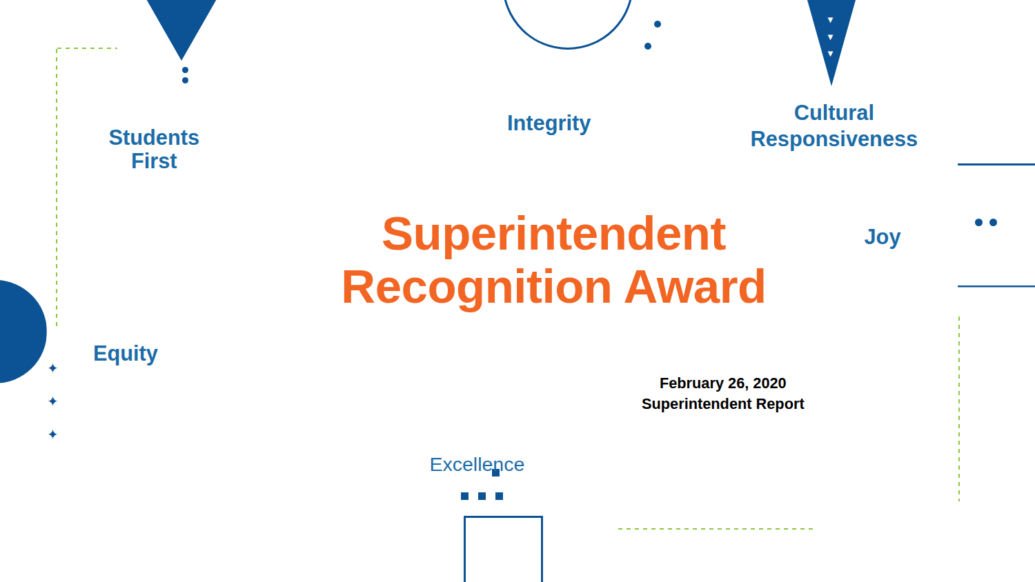▼
▼
▼
✦✦✦
Students
First
Integrity
Cultural
Responsiveness
Joy
Equity
Excellence
Superintendent
Recognition Award
February 26, 2020
Superintendent Report